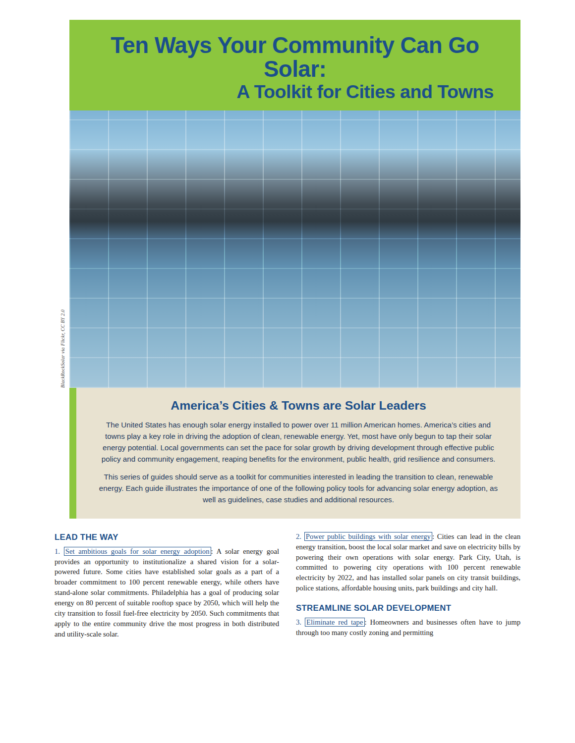Ten Ways Your Community Can Go Solar: A Toolkit for Cities and Towns
BlackRockSolar via Flickr, CC BY 2.0
America’s Cities & Towns are Solar Leaders
The United States has enough solar energy installed to power over 11 million American homes. America’s cities and towns play a key role in driving the adoption of clean, renewable energy. Yet, most have only begun to tap their solar energy potential. Local governments can set the pace for solar growth by driving development through effective public policy and community engagement, reaping benefits for the environment, public health, grid resilience and consumers.
This series of guides should serve as a toolkit for communities interested in leading the transition to clean, renewable energy. Each guide illustrates the importance of one of the following policy tools for advancing solar energy adoption, as well as guidelines, case studies and additional resources.
Lead the Way
1. Set ambitious goals for solar energy adoption: A solar energy goal provides an opportunity to institutionalize a shared vision for a solar-powered future. Some cities have established solar goals as a part of a broader commitment to 100 percent renewable energy, while others have stand-alone solar commitments. Philadelphia has a goal of producing solar energy on 80 percent of suitable rooftop space by 2050, which will help the city transition to fossil fuel-free electricity by 2050. Such commitments that apply to the entire community drive the most progress in both distributed and utility-scale solar.
2. Power public buildings with solar energy: Cities can lead in the clean energy transition, boost the local solar market and save on electricity bills by powering their own operations with solar energy. Park City, Utah, is committed to powering city operations with 100 percent renewable electricity by 2022, and has installed solar panels on city transit buildings, police stations, affordable housing units, park buildings and city hall.
Streamline Solar Development
3. Eliminate red tape: Homeowners and businesses often have to jump through too many costly zoning and permitting